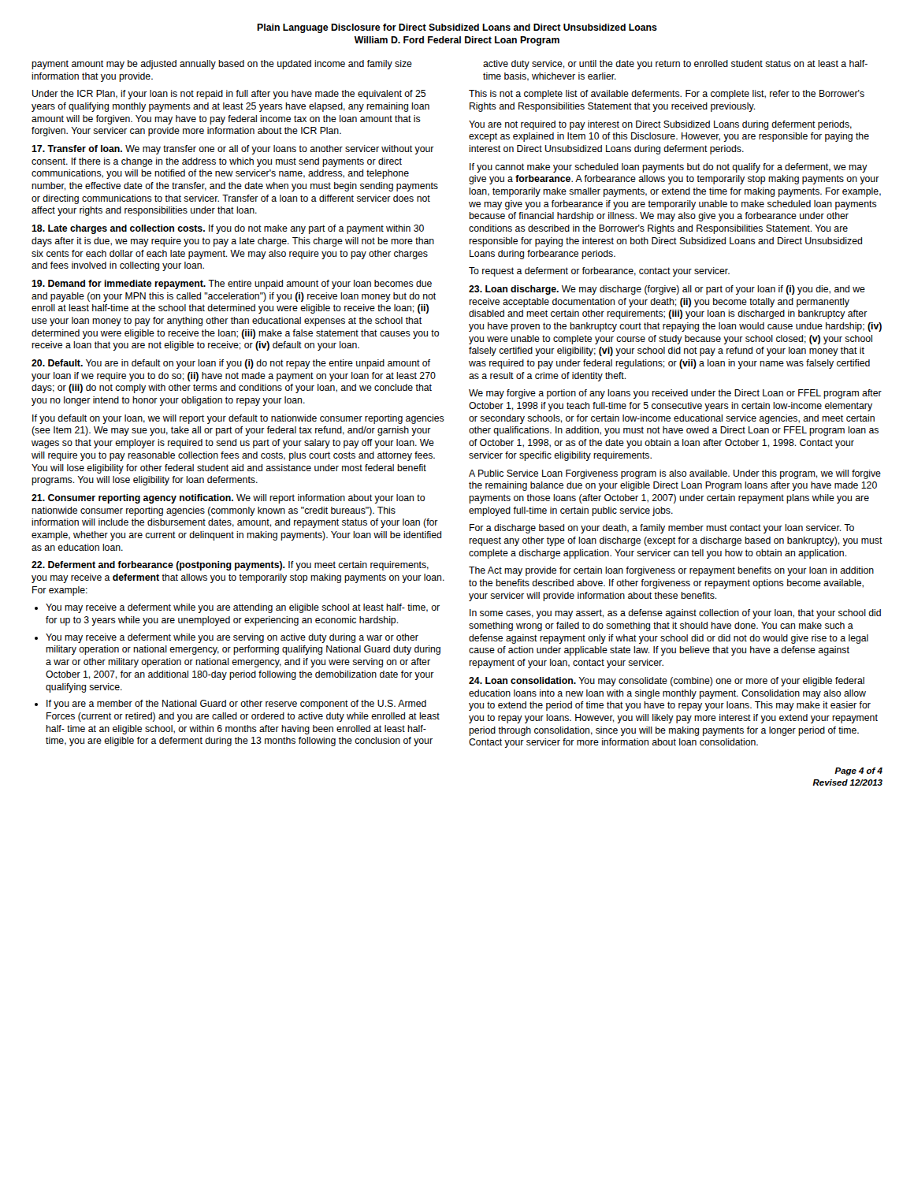Plain Language Disclosure for Direct Subsidized Loans and Direct Unsubsidized Loans
William D. Ford Federal Direct Loan Program
payment amount may be adjusted annually based on the updated income and family size information that you provide.
Under the ICR Plan, if your loan is not repaid in full after you have made the equivalent of 25 years of qualifying monthly payments and at least 25 years have elapsed, any remaining loan amount will be forgiven. You may have to pay federal income tax on the loan amount that is forgiven. Your servicer can provide more information about the ICR Plan.
17. Transfer of loan. We may transfer one or all of your loans to another servicer without your consent. If there is a change in the address to which you must send payments or direct communications, you will be notified of the new servicer's name, address, and telephone number, the effective date of the transfer, and the date when you must begin sending payments or directing communications to that servicer. Transfer of a loan to a different servicer does not affect your rights and responsibilities under that loan.
18. Late charges and collection costs. If you do not make any part of a payment within 30 days after it is due, we may require you to pay a late charge. This charge will not be more than six cents for each dollar of each late payment. We may also require you to pay other charges and fees involved in collecting your loan.
19. Demand for immediate repayment. The entire unpaid amount of your loan becomes due and payable (on your MPN this is called "acceleration") if you (i) receive loan money but do not enroll at least half-time at the school that determined you were eligible to receive the loan; (ii) use your loan money to pay for anything other than educational expenses at the school that determined you were eligible to receive the loan; (iii) make a false statement that causes you to receive a loan that you are not eligible to receive; or (iv) default on your loan.
20. Default. You are in default on your loan if you (i) do not repay the entire unpaid amount of your loan if we require you to do so; (ii) have not made a payment on your loan for at least 270 days; or (iii) do not comply with other terms and conditions of your loan, and we conclude that you no longer intend to honor your obligation to repay your loan.
If you default on your loan, we will report your default to nationwide consumer reporting agencies (see Item 21). We may sue you, take all or part of your federal tax refund, and/or garnish your wages so that your employer is required to send us part of your salary to pay off your loan. We will require you to pay reasonable collection fees and costs, plus court costs and attorney fees. You will lose eligibility for other federal student aid and assistance under most federal benefit programs. You will lose eligibility for loan deferments.
21. Consumer reporting agency notification. We will report information about your loan to nationwide consumer reporting agencies (commonly known as "credit bureaus"). This information will include the disbursement dates, amount, and repayment status of your loan (for example, whether you are current or delinquent in making payments). Your loan will be identified as an education loan.
22. Deferment and forbearance (postponing payments). If you meet certain requirements, you may receive a deferment that allows you to temporarily stop making payments on your loan. For example:
You may receive a deferment while you are attending an eligible school at least half- time, or for up to 3 years while you are unemployed or experiencing an economic hardship.
You may receive a deferment while you are serving on active duty during a war or other military operation or national emergency, or performing qualifying National Guard duty during a war or other military operation or national emergency, and if you were serving on or after October 1, 2007, for an additional 180-day period following the demobilization date for your qualifying service.
If you are a member of the National Guard or other reserve component of the U.S. Armed Forces (current or retired) and you are called or ordered to active duty while enrolled at least half- time at an eligible school, or within 6 months after having been enrolled at least half-time, you are eligible for a deferment during the 13 months following the conclusion of your active duty service, or until the date you return to enrolled student status on at least a half-time basis, whichever is earlier.
This is not a complete list of available deferments. For a complete list, refer to the Borrower's Rights and Responsibilities Statement that you received previously.
You are not required to pay interest on Direct Subsidized Loans during deferment periods, except as explained in Item 10 of this Disclosure. However, you are responsible for paying the interest on Direct Unsubsidized Loans during deferment periods.
If you cannot make your scheduled loan payments but do not qualify for a deferment, we may give you a forbearance. A forbearance allows you to temporarily stop making payments on your loan, temporarily make smaller payments, or extend the time for making payments. For example, we may give you a forbearance if you are temporarily unable to make scheduled loan payments because of financial hardship or illness. We may also give you a forbearance under other conditions as described in the Borrower's Rights and Responsibilities Statement. You are responsible for paying the interest on both Direct Subsidized Loans and Direct Unsubsidized Loans during forbearance periods.
To request a deferment or forbearance, contact your servicer.
23. Loan discharge. We may discharge (forgive) all or part of your loan if (i) you die, and we receive acceptable documentation of your death; (ii) you become totally and permanently disabled and meet certain other requirements; (iii) your loan is discharged in bankruptcy after you have proven to the bankruptcy court that repaying the loan would cause undue hardship; (iv) you were unable to complete your course of study because your school closed; (v) your school falsely certified your eligibility; (vi) your school did not pay a refund of your loan money that it was required to pay under federal regulations; or (vii) a loan in your name was falsely certified as a result of a crime of identity theft.
We may forgive a portion of any loans you received under the Direct Loan or FFEL program after October 1, 1998 if you teach full-time for 5 consecutive years in certain low-income elementary or secondary schools, or for certain low-income educational service agencies, and meet certain other qualifications. In addition, you must not have owed a Direct Loan or FFEL program loan as of October 1, 1998, or as of the date you obtain a loan after October 1, 1998. Contact your servicer for specific eligibility requirements.
A Public Service Loan Forgiveness program is also available. Under this program, we will forgive the remaining balance due on your eligible Direct Loan Program loans after you have made 120 payments on those loans (after October 1, 2007) under certain repayment plans while you are employed full-time in certain public service jobs.
For a discharge based on your death, a family member must contact your loan servicer. To request any other type of loan discharge (except for a discharge based on bankruptcy), you must complete a discharge application. Your servicer can tell you how to obtain an application.
The Act may provide for certain loan forgiveness or repayment benefits on your loan in addition to the benefits described above. If other forgiveness or repayment options become available, your servicer will provide information about these benefits.
In some cases, you may assert, as a defense against collection of your loan, that your school did something wrong or failed to do something that it should have done. You can make such a defense against repayment only if what your school did or did not do would give rise to a legal cause of action under applicable state law. If you believe that you have a defense against repayment of your loan, contact your servicer.
24. Loan consolidation. You may consolidate (combine) one or more of your eligible federal education loans into a new loan with a single monthly payment. Consolidation may also allow you to extend the period of time that you have to repay your loans. This may make it easier for you to repay your loans. However, you will likely pay more interest if you extend your repayment period through consolidation, since you will be making payments for a longer period of time. Contact your servicer for more information about loan consolidation.
Page 4 of 4
Revised 12/2013